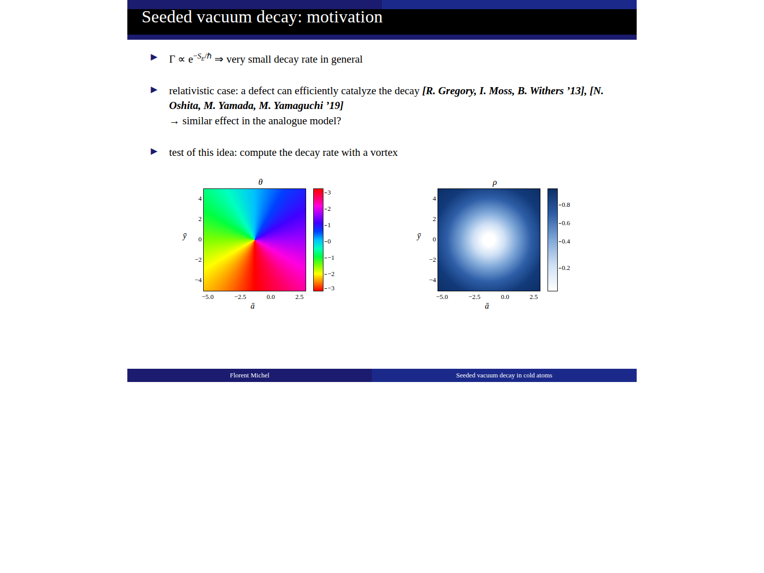Seeded vacuum decay: motivation
Γ ∝ e−SE/ℏ ⇒ very small decay rate in general
relativistic case: a defect can efficiently catalyze the decay [R. Gregory, I. Moss, B. Withers ’13], [N. Oshita, M. Yamada, M. Yamaguchi ’19] → similar effect in the analogue model?
test of this idea: compute the decay rate with a vortex
θ
ȳ
4 2 0 −2 −4
3 2 1 0 −1 −2 −3
−5.0−2.50.02.5
ā
ρ
ȳ
4 2 0 −2 −4
0.8 0.6 0.4 0.2
−5.0−2.50.02.5
ā
Florent Michel
Seeded vacuum decay in cold atoms